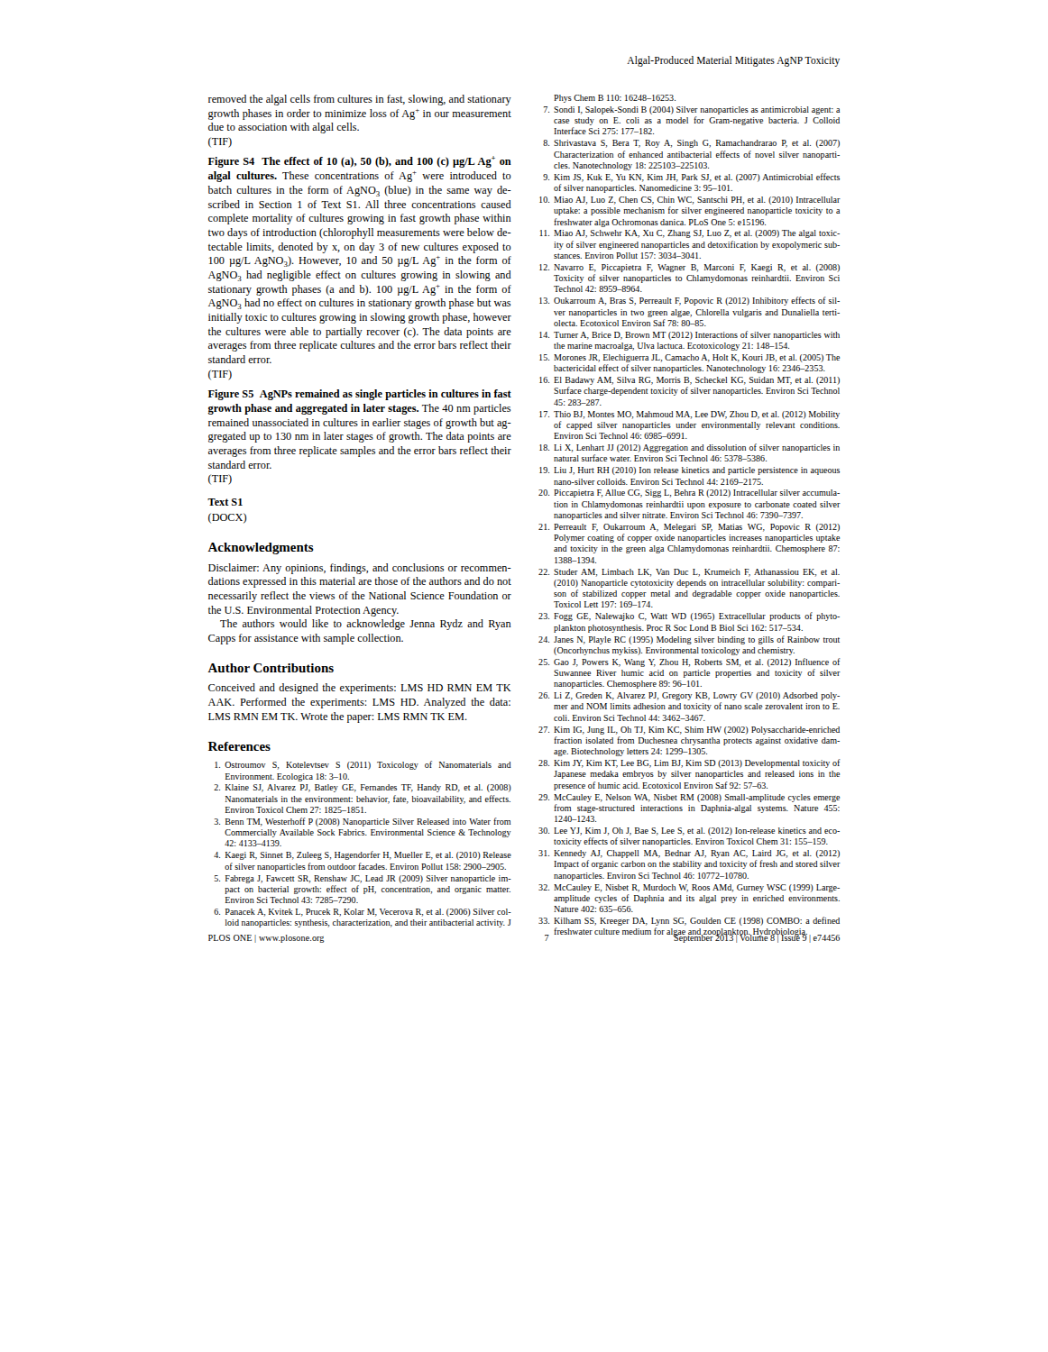Algal-Produced Material Mitigates AgNP Toxicity
removed the algal cells from cultures in fast, slowing, and stationary growth phases in order to minimize loss of Ag+ in our measurement due to association with algal cells.
(TIF)
Figure S4 The effect of 10 (a), 50 (b), and 100 (c) µg/L Ag+ on algal cultures. These concentrations of Ag+ were introduced to batch cultures in the form of AgNO3 (blue) in the same way described in Section 1 of Text S1. All three concentrations caused complete mortality of cultures growing in fast growth phase within two days of introduction (chlorophyll measurements were below detectable limits, denoted by x, on day 3 of new cultures exposed to 100 µg/L AgNO3). However, 10 and 50 µg/L Ag+ in the form of AgNO3 had negligible effect on cultures growing in slowing and stationary growth phases (a and b). 100 µg/L Ag+ in the form of AgNO3 had no effect on cultures in stationary growth phase but was initially toxic to cultures growing in slowing growth phase, however the cultures were able to partially recover (c). The data points are averages from three replicate cultures and the error bars reflect their standard error.
(TIF)
Figure S5 AgNPs remained as single particles in cultures in fast growth phase and aggregated in later stages. The 40 nm particles remained unassociated in cultures in earlier stages of growth but aggregated up to 130 nm in later stages of growth. The data points are averages from three replicate samples and the error bars reflect their standard error.
(TIF)
Text S1
(DOCX)
Acknowledgments
Disclaimer: Any opinions, findings, and conclusions or recommendations expressed in this material are those of the authors and do not necessarily reflect the views of the National Science Foundation or the U.S. Environmental Protection Agency.
The authors would like to acknowledge Jenna Rydz and Ryan Capps for assistance with sample collection.
Author Contributions
Conceived and designed the experiments: LMS HD RMN EM TK AAK. Performed the experiments: LMS HD. Analyzed the data: LMS RMN EM TK. Wrote the paper: LMS RMN TK EM.
References
Ostroumov S, Kotelevtsev S (2011) Toxicology of Nanomaterials and Environment. Ecologica 18: 3–10.
Klaine SJ, Alvarez PJ, Batley GE, Fernandes TF, Handy RD, et al. (2008) Nanomaterials in the environment: behavior, fate, bioavailability, and effects. Environ Toxicol Chem 27: 1825–1851.
Benn TM, Westerhoff P (2008) Nanoparticle Silver Released into Water from Commercially Available Sock Fabrics. Environmental Science & Technology 42: 4133–4139.
Kaegi R, Sinnet B, Zuleeg S, Hagendorfer H, Mueller E, et al. (2010) Release of silver nanoparticles from outdoor facades. Environ Pollut 158: 2900–2905.
Fabrega J, Fawcett SR, Renshaw JC, Lead JR (2009) Silver nanoparticle impact on bacterial growth: effect of pH, concentration, and organic matter. Environ Sci Technol 43: 7285–7290.
Panacek A, Kvitek L, Prucek R, Kolar M, Vecerova R, et al. (2006) Silver colloid nanoparticles: synthesis, characterization, and their antibacterial activity. J Phys Chem B 110: 16248–16253.
Sondi I, Salopek-Sondi B (2004) Silver nanoparticles as antimicrobial agent: a case study on E. coli as a model for Gram-negative bacteria. J Colloid Interface Sci 275: 177–182.
Shrivastava S, Bera T, Roy A, Singh G, Ramachandrarao P, et al. (2007) Characterization of enhanced antibacterial effects of novel silver nanoparticles. Nanotechnology 18: 225103–225103.
Kim JS, Kuk E, Yu KN, Kim JH, Park SJ, et al. (2007) Antimicrobial effects of silver nanoparticles. Nanomedicine 3: 95–101.
Miao AJ, Luo Z, Chen CS, Chin WC, Santschi PH, et al. (2010) Intracellular uptake: a possible mechanism for silver engineered nanoparticle toxicity to a freshwater alga Ochromonas danica. PLoS One 5: e15196.
Miao AJ, Schwehr KA, Xu C, Zhang SJ, Luo Z, et al. (2009) The algal toxicity of silver engineered nanoparticles and detoxification by exopolymeric substances. Environ Pollut 157: 3034–3041.
Navarro E, Piccapietra F, Wagner B, Marconi F, Kaegi R, et al. (2008) Toxicity of silver nanoparticles to Chlamydomonas reinhardtii. Environ Sci Technol 42: 8959–8964.
Oukarroum A, Bras S, Perreault F, Popovic R (2012) Inhibitory effects of silver nanoparticles in two green algae, Chlorella vulgaris and Dunaliella tertiolecta. Ecotoxicol Environ Saf 78: 80–85.
Turner A, Brice D, Brown MT (2012) Interactions of silver nanoparticles with the marine macroalga, Ulva lactuca. Ecotoxicology 21: 148–154.
Morones JR, Elechiguerra JL, Camacho A, Holt K, Kouri JB, et al. (2005) The bactericidal effect of silver nanoparticles. Nanotechnology 16: 2346–2353.
El Badawy AM, Silva RG, Morris B, Scheckel KG, Suidan MT, et al. (2011) Surface charge-dependent toxicity of silver nanoparticles. Environ Sci Technol 45: 283–287.
Thio BJ, Montes MO, Mahmoud MA, Lee DW, Zhou D, et al. (2012) Mobility of capped silver nanoparticles under environmentally relevant conditions. Environ Sci Technol 46: 6985–6991.
Li X, Lenhart JJ (2012) Aggregation and dissolution of silver nanoparticles in natural surface water. Environ Sci Technol 46: 5378–5386.
Liu J, Hurt RH (2010) Ion release kinetics and particle persistence in aqueous nano-silver colloids. Environ Sci Technol 44: 2169–2175.
Piccapietra F, Allue CG, Sigg L, Behra R (2012) Intracellular silver accumulation in Chlamydomonas reinhardtii upon exposure to carbonate coated silver nanoparticles and silver nitrate. Environ Sci Technol 46: 7390–7397.
Perreault F, Oukarroum A, Melegari SP, Matias WG, Popovic R (2012) Polymer coating of copper oxide nanoparticles increases nanoparticles uptake and toxicity in the green alga Chlamydomonas reinhardtii. Chemosphere 87: 1388–1394.
Studer AM, Limbach LK, Van Duc L, Krumeich F, Athanassiou EK, et al. (2010) Nanoparticle cytotoxicity depends on intracellular solubility: comparison of stabilized copper metal and degradable copper oxide nanoparticles. Toxicol Lett 197: 169–174.
Fogg GE, Nalewajko C, Watt WD (1965) Extracellular products of phytoplankton photosynthesis. Proc R Soc Lond B Biol Sci 162: 517–534.
Janes N, Playle RC (1995) Modeling silver binding to gills of Rainbow trout (Oncorhynchus mykiss). Environmental toxicology and chemistry.
Gao J, Powers K, Wang Y, Zhou H, Roberts SM, et al. (2012) Influence of Suwannee River humic acid on particle properties and toxicity of silver nanoparticles. Chemosphere 89: 96–101.
Li Z, Greden K, Alvarez PJ, Gregory KB, Lowry GV (2010) Adsorbed polymer and NOM limits adhesion and toxicity of nano scale zerovalent iron to E. coli. Environ Sci Technol 44: 3462–3467.
Kim IG, Jung IL, Oh TJ, Kim KC, Shim HW (2002) Polysaccharide-enriched fraction isolated from Duchesnea chrysantha protects against oxidative damage. Biotechnology letters 24: 1299–1305.
Kim JY, Kim KT, Lee BG, Lim BJ, Kim SD (2013) Developmental toxicity of Japanese medaka embryos by silver nanoparticles and released ions in the presence of humic acid. Ecotoxicol Environ Saf 92: 57–63.
McCauley E, Nelson WA, Nisbet RM (2008) Small-amplitude cycles emerge from stage-structured interactions in Daphnia-algal systems. Nature 455: 1240–1243.
Lee YJ, Kim J, Oh J, Bae S, Lee S, et al. (2012) Ion-release kinetics and ecotoxicity effects of silver nanoparticles. Environ Toxicol Chem 31: 155–159.
Kennedy AJ, Chappell MA, Bednar AJ, Ryan AC, Laird JG, et al. (2012) Impact of organic carbon on the stability and toxicity of fresh and stored silver nanoparticles. Environ Sci Technol 46: 10772–10780.
McCauley E, Nisbet R, Murdoch W, Roos AMd, Gurney WSC (1999) Large-amplitude cycles of Daphnia and its algal prey in enriched environments. Nature 402: 635–656.
Kilham SS, Kreeger DA, Lynn SG, Goulden CE (1998) COMBO: a defined freshwater culture medium for algae and zooplankton. Hydrobiologia.
PLOS ONE | www.plosone.org
7
September 2013 | Volume 8 | Issue 9 | e74456